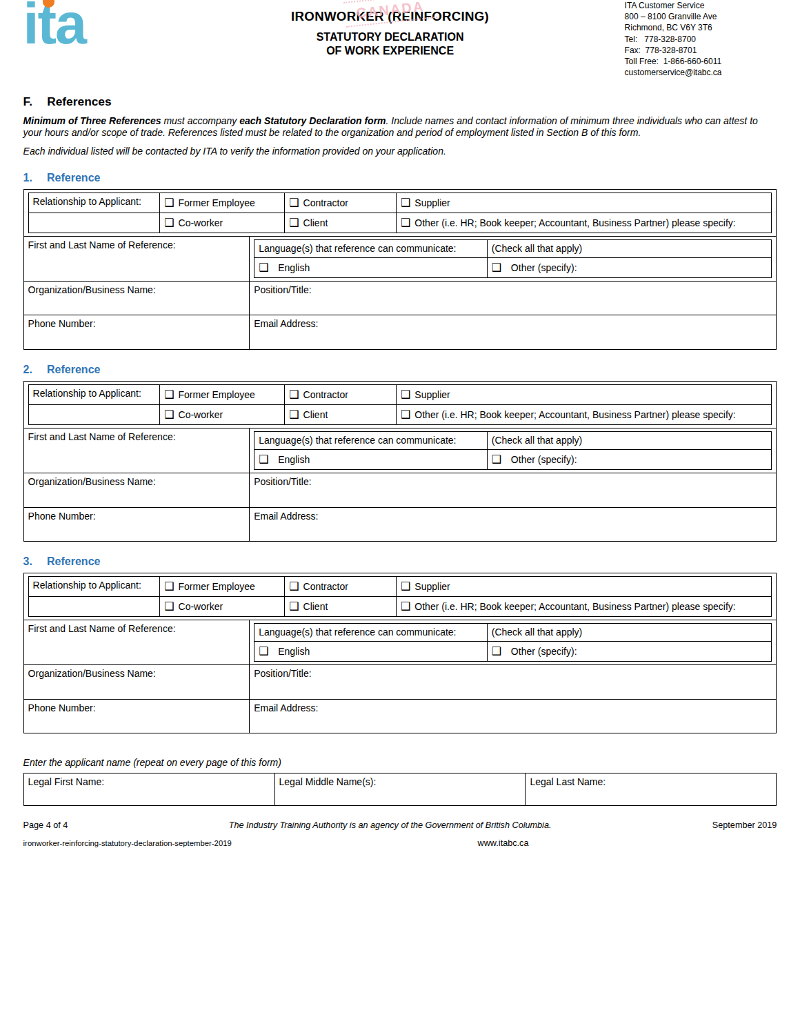ita
CANADA
IRONWORKER (REINFORCING)
STATUTORY DECLARATION OF WORK EXPERIENCE
ITA Customer Service
800 – 8100 Granville Ave
Richmond, BC V6Y 3T6
Tel: 778-328-8700
Fax: 778-328-8701
Toll Free: 1-866-660-6011
customerservice@itabc.ca
F. References
Minimum of Three References must accompany each Statutory Declaration form. Include names and contact information of minimum three individuals who can attest to your hours and/or scope of trade. References listed must be related to the organization and period of employment listed in Section B of this form.
Each individual listed will be contacted by ITA to verify the information provided on your application.
1. Reference
| / Relationship to Applicant: / ❑ Former Employee / ❑ Contractor / ❑ Supplier / / / ❑ Co-worker / ❑ Client / ❑ Other (i.e. HR; Book keeper; Accountant, Business Partner) please specify: / |
| First and Last Name of Reference: | / Language(s) that reference can communicate: / (Check all that apply) / / ❑ English / ❑ Other (specify): / |
| Organization/Business Name: | Position/Title: |
| Phone Number: | Email Address: |
2. Reference
| / Relationship to Applicant: / ❑ Former Employee / ❑ Contractor / ❑ Supplier / / / ❑ Co-worker / ❑ Client / ❑ Other (i.e. HR; Book keeper; Accountant, Business Partner) please specify: / |
| First and Last Name of Reference: | / Language(s) that reference can communicate: / (Check all that apply) / / ❑ English / ❑ Other (specify): / |
| Organization/Business Name: | Position/Title: |
| Phone Number: | Email Address: |
3. Reference
| / Relationship to Applicant: / ❑ Former Employee / ❑ Contractor / ❑ Supplier / / / ❑ Co-worker / ❑ Client / ❑ Other (i.e. HR; Book keeper; Accountant, Business Partner) please specify: / |
| First and Last Name of Reference: | / Language(s) that reference can communicate: / (Check all that apply) / / ❑ English / ❑ Other (specify): / |
| Organization/Business Name: | Position/Title: |
| Phone Number: | Email Address: |
Enter the applicant name (repeat on every page of this form)
| Legal First Name: | Legal Middle Name(s): | Legal Last Name: |
Page 4 of 4
The Industry Training Authority is an agency of the Government of British Columbia.
September 2019
ironworker-reinforcing-statutory-declaration-september-2019
www.itabc.ca